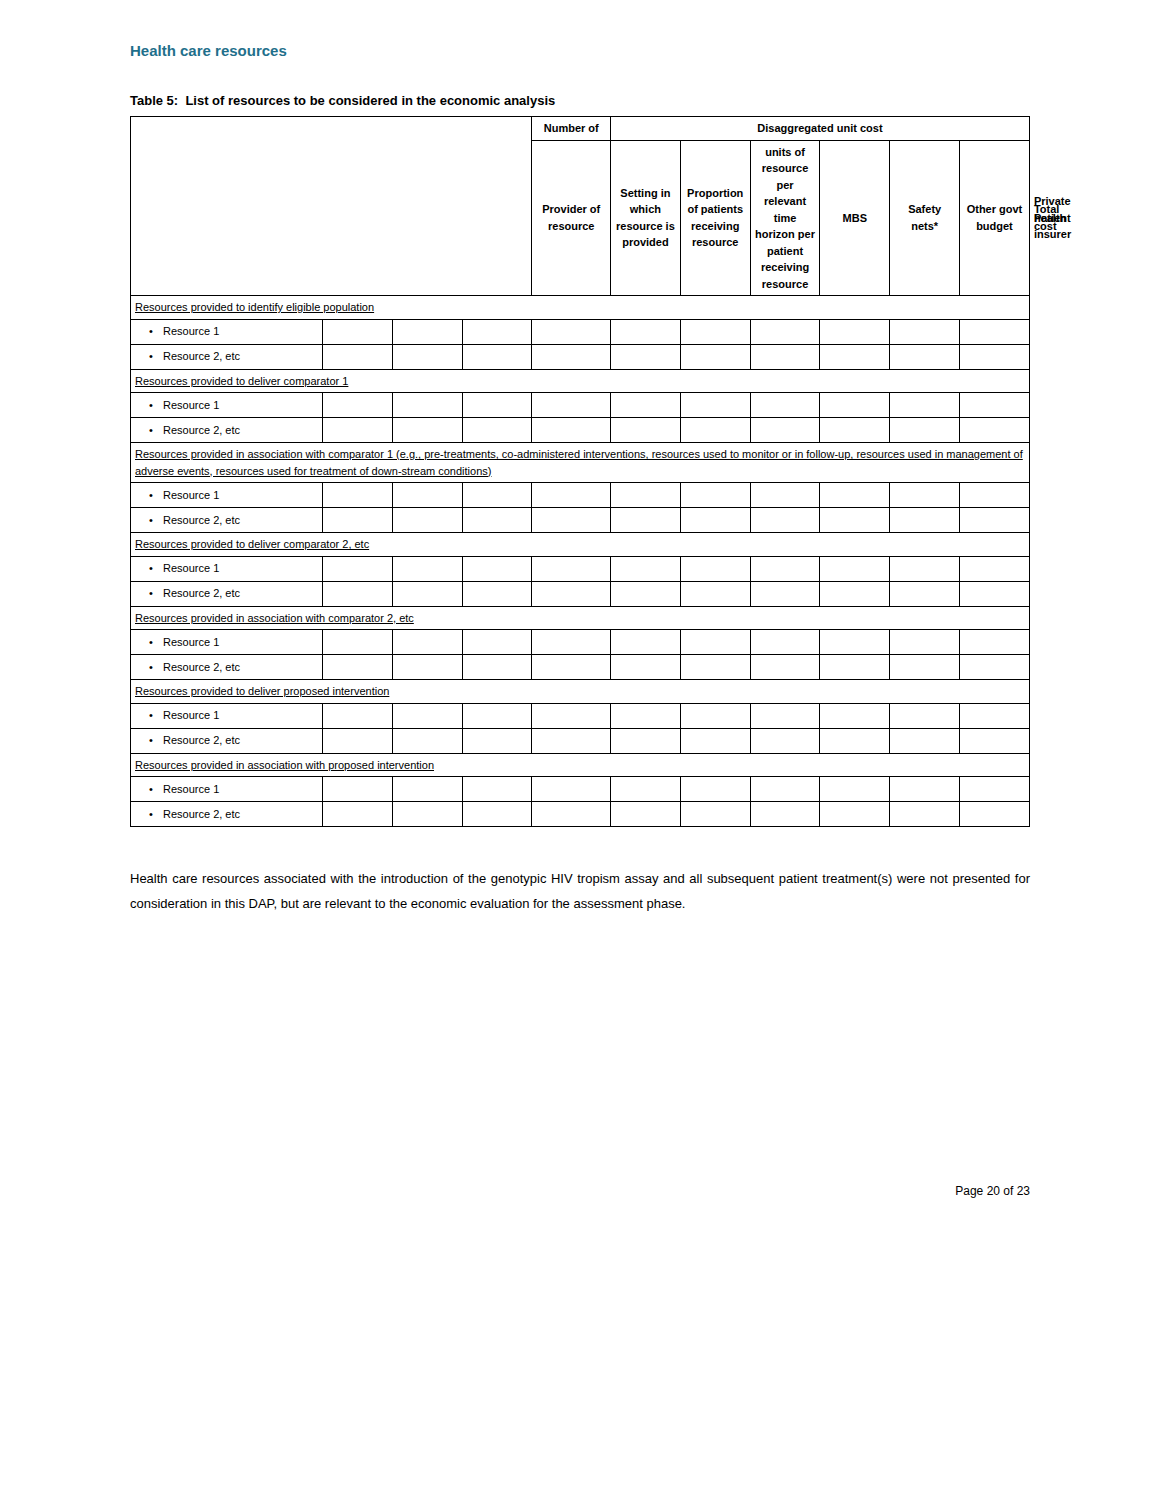Health care resources
Table 5: List of resources to be considered in the economic analysis
| | | | | Number of | Disaggregated unit cost |
| --- | --- | --- | --- | --- | --- |
| Provider of resource | Setting in which resource is provided | Proportion of patients receiving resource | units of resource per relevant time horizon per patient receiving resource | MBS | Safety nets* | Other govt budget | Private health insurer | Patient | Total cost |
| Resources provided to identify eligible population |
| • Resource 1 | | | | | | | | | | |
| • Resource 2, etc | | | | | | | | | | |
| Resources provided to deliver comparator 1 |
| • Resource 1 | | | | | | | | | | |
| • Resource 2, etc | | | | | | | | | | |
| Resources provided in association with comparator 1 (e.g., pre-treatments, co-administered interventions, resources used to monitor or in follow-up, resources used in management of adverse events, resources used for treatment of down-stream conditions) |
| • Resource 1 | | | | | | | | | | |
| • Resource 2, etc | | | | | | | | | | |
| Resources provided to deliver comparator 2, etc |
| • Resource 1 | | | | | | | | | | |
| • Resource 2, etc | | | | | | | | | | |
| Resources provided in association with comparator 2, etc |
| • Resource 1 | | | | | | | | | | |
| • Resource 2, etc | | | | | | | | | | |
| Resources provided to deliver proposed intervention |
| • Resource 1 | | | | | | | | | | |
| • Resource 2, etc | | | | | | | | | | |
| Resources provided in association with proposed intervention |
| • Resource 1 | | | | | | | | | | |
| • Resource 2, etc | | | | | | | | | | |
Health care resources associated with the introduction of the genotypic HIV tropism assay and all subsequent patient treatment(s) were not presented for consideration in this DAP, but are relevant to the economic evaluation for the assessment phase.
Page 20 of 23